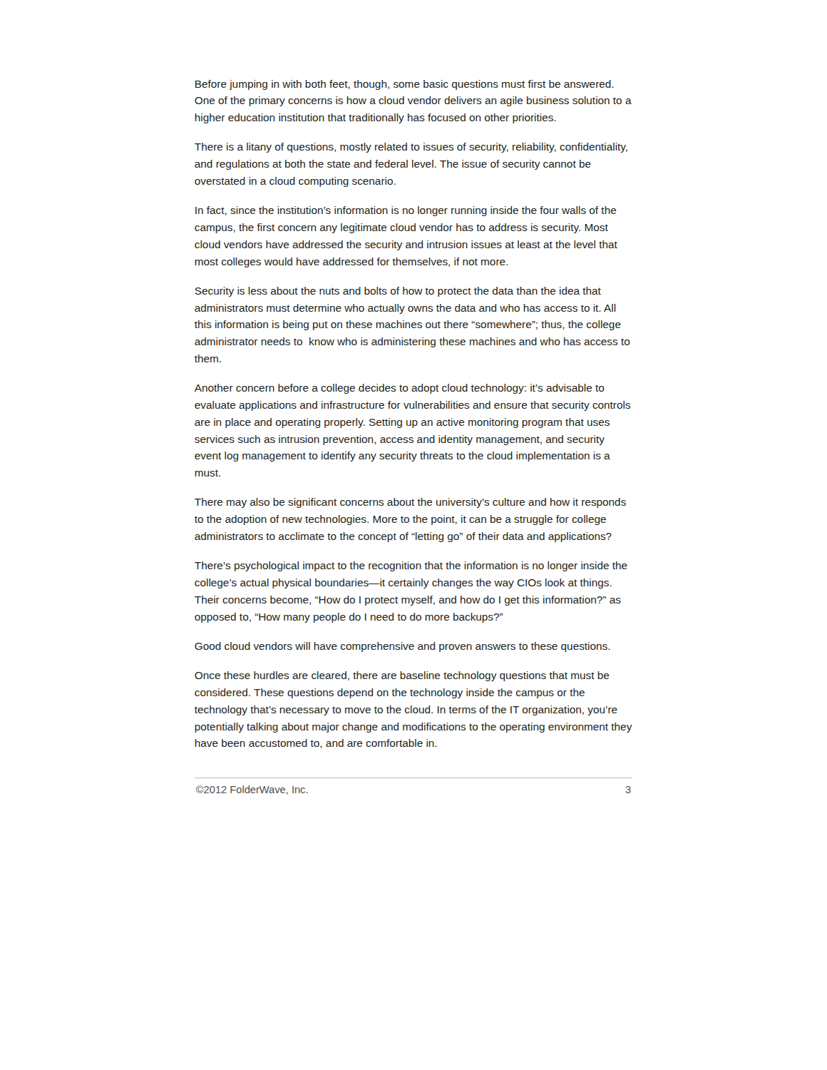Before jumping in with both feet, though, some basic questions must first be answered. One of the primary concerns is how a cloud vendor delivers an agile business solution to a higher education institution that traditionally has focused on other priorities.
There is a litany of questions, mostly related to issues of security, reliability, confidentiality, and regulations at both the state and federal level. The issue of security cannot be overstated in a cloud computing scenario.
In fact, since the institution’s information is no longer running inside the four walls of the campus, the first concern any legitimate cloud vendor has to address is security. Most cloud vendors have addressed the security and intrusion issues at least at the level that most colleges would have addressed for themselves, if not more.
Security is less about the nuts and bolts of how to protect the data than the idea that administrators must determine who actually owns the data and who has access to it. All this information is being put on these machines out there “somewhere”; thus, the college administrator needs to know who is administering these machines and who has access to them.
Another concern before a college decides to adopt cloud technology: it’s advisable to evaluate applications and infrastructure for vulnerabilities and ensure that security controls are in place and operating properly. Setting up an active monitoring program that uses services such as intrusion prevention, access and identity management, and security event log management to identify any security threats to the cloud implementation is a must.
There may also be significant concerns about the university’s culture and how it responds to the adoption of new technologies. More to the point, it can be a struggle for college administrators to acclimate to the concept of “letting go” of their data and applications?
There’s psychological impact to the recognition that the information is no longer inside the college’s actual physical boundaries—it certainly changes the way CIOs look at things. Their concerns become, “How do I protect myself, and how do I get this information?” as opposed to, “How many people do I need to do more backups?”
Good cloud vendors will have comprehensive and proven answers to these questions.
Once these hurdles are cleared, there are baseline technology questions that must be considered. These questions depend on the technology inside the campus or the technology that’s necessary to move to the cloud. In terms of the IT organization, you’re potentially talking about major change and modifications to the operating environment they have been accustomed to, and are comfortable in.
©2012 FolderWave, Inc. 3